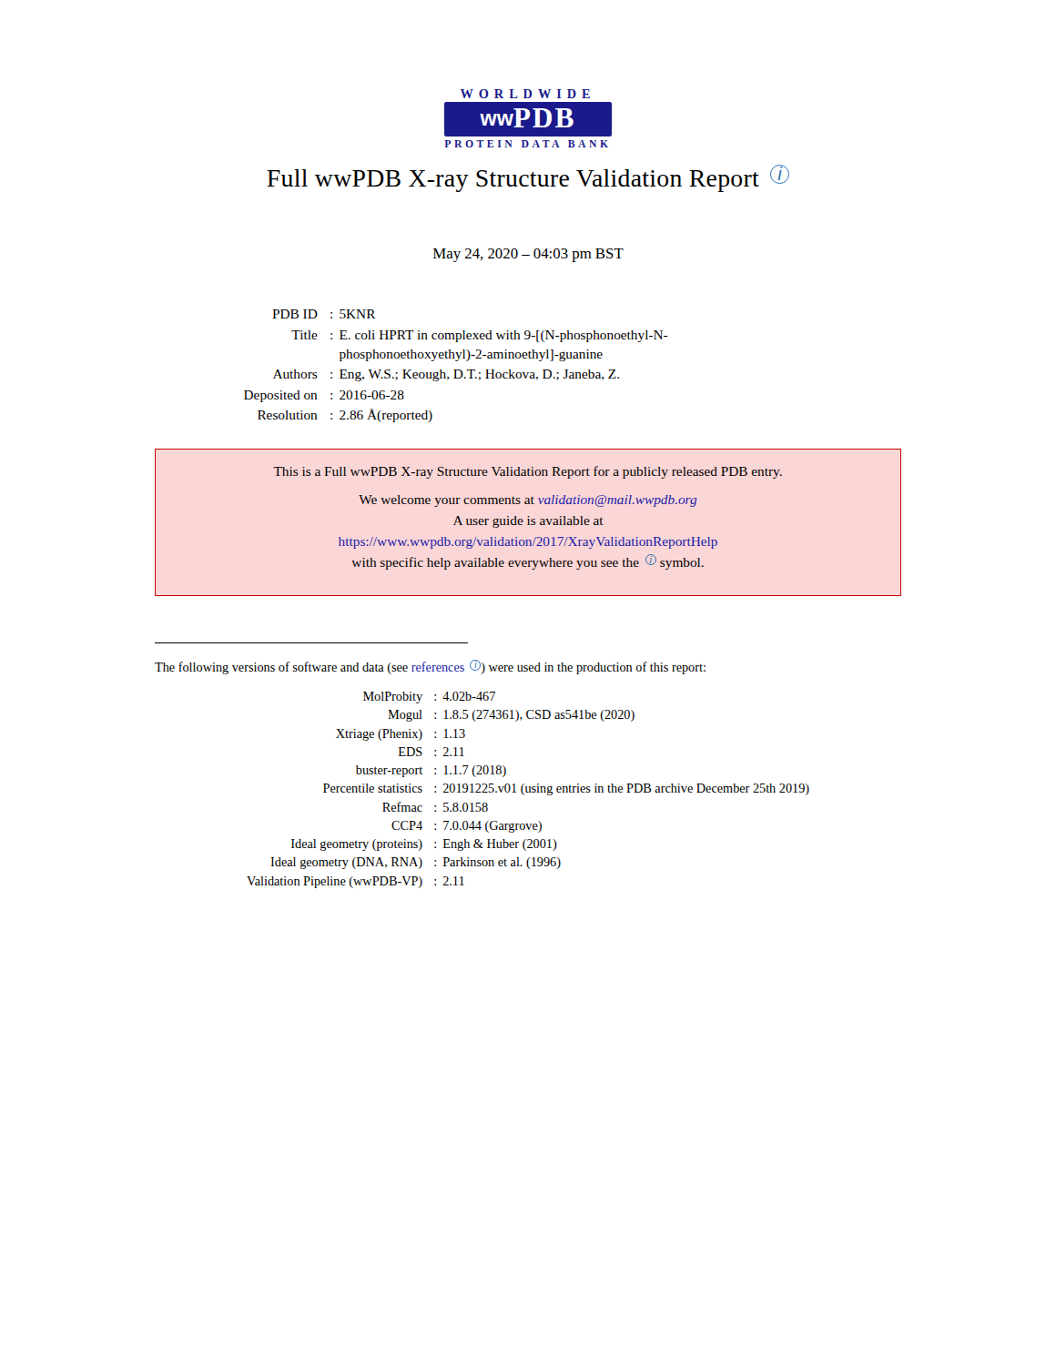WORLDWIDE
ww PDB
PROTEIN DATA BANK
Full wwPDB X-ray Structure Validation Report i
May 24, 2020 – 04:03 pm BST
| PDB ID | : | 5KNR |
| Title | : | E. coli HPRT in complexed with 9-[(N-phosphonoethyl-N-phosphonoethoxyethyl)-2-aminoethyl]-guanine |
| Authors | : | Eng, W.S.; Keough, D.T.; Hockova, D.; Janeba, Z. |
| Deposited on | : | 2016-06-28 |
| Resolution | : | 2.86 Å(reported) |
This is a Full wwPDB X-ray Structure Validation Report for a publicly released PDB entry.
We welcome your comments at validation@mail.wwpdb.org
A user guide is available at
https://www.wwpdb.org/validation/2017/XrayValidationReportHelp
with specific help available everywhere you see the i symbol.
The following versions of software and data (see references i) were used in the production of this report:
| MolProbity | : | 4.02b-467 |
| Mogul | : | 1.8.5 (274361), CSD as541be (2020) |
| Xtriage (Phenix) | : | 1.13 |
| EDS | : | 2.11 |
| buster-report | : | 1.1.7 (2018) |
| Percentile statistics | : | 20191225.v01 (using entries in the PDB archive December 25th 2019) |
| Refmac | : | 5.8.0158 |
| CCP4 | : | 7.0.044 (Gargrove) |
| Ideal geometry (proteins) | : | Engh & Huber (2001) |
| Ideal geometry (DNA, RNA) | : | Parkinson et al. (1996) |
| Validation Pipeline (wwPDB-VP) | : | 2.11 |